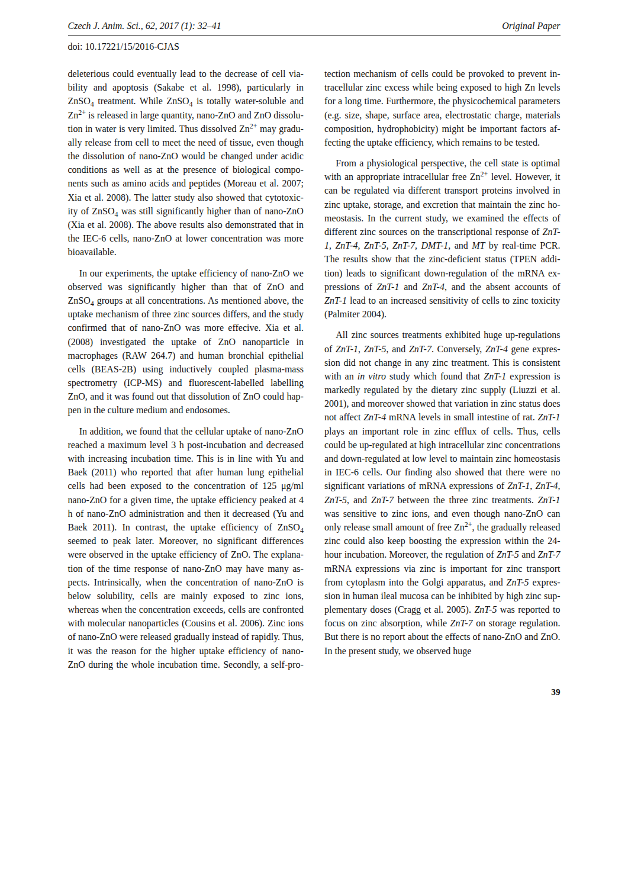Czech J. Anim. Sci., 62, 2017 (1): 32–41 Original Paper
doi: 10.17221/15/2016-CJAS
deleterious could eventually lead to the decrease of cell viability and apoptosis (Sakabe et al. 1998), particularly in ZnSO4 treatment. While ZnSO4 is totally water-soluble and Zn2+ is released in large quantity, nano-ZnO and ZnO dissolution in water is very limited. Thus dissolved Zn2+ may gradually release from cell to meet the need of tissue, even though the dissolution of nano-ZnO would be changed under acidic conditions as well as at the presence of biological components such as amino acids and peptides (Moreau et al. 2007; Xia et al. 2008). The latter study also showed that cytotoxicity of ZnSO4 was still significantly higher than of nano-ZnO (Xia et al. 2008). The above results also demonstrated that in the IEC-6 cells, nano-ZnO at lower concentration was more bioavailable.
In our experiments, the uptake efficiency of nano-ZnO we observed was significantly higher than that of ZnO and ZnSO4 groups at all concentrations. As mentioned above, the uptake mechanism of three zinc sources differs, and the study confirmed that of nano-ZnO was more effecive. Xia et al. (2008) investigated the uptake of ZnO nanoparticle in macrophages (RAW 264.7) and human bronchial epithelial cells (BEAS-2B) using inductively coupled plasma-mass spectrometry (ICP-MS) and fluorescent-labelled labelling ZnO, and it was found out that dissolution of ZnO could happen in the culture medium and endosomes.
In addition, we found that the cellular uptake of nano-ZnO reached a maximum level 3 h post-incubation and decreased with increasing incubation time. This is in line with Yu and Baek (2011) who reported that after human lung epithelial cells had been exposed to the concentration of 125 μg/ml nano-ZnO for a given time, the uptake efficiency peaked at 4 h of nano-ZnO administration and then it decreased (Yu and Baek 2011). In contrast, the uptake efficiency of ZnSO4 seemed to peak later. Moreover, no significant differences were observed in the uptake efficiency of ZnO. The explanation of the time response of nano-ZnO may have many aspects. Intrinsically, when the concentration of nano-ZnO is below solubility, cells are mainly exposed to zinc ions, whereas when the concentration exceeds, cells are confronted with molecular nanoparticles (Cousins et al. 2006). Zinc ions of nano-ZnO were released gradually instead of rapidly. Thus, it was the reason for the higher uptake efficiency of nano-ZnO during the whole incubation time. Secondly, a self-protection mechanism of cells could be provoked to prevent intracellular zinc excess while being exposed to high Zn levels for a long time. Furthermore, the physicochemical parameters (e.g. size, shape, surface area, electrostatic charge, materials composition, hydrophobicity) might be important factors affecting the uptake efficiency, which remains to be tested.
From a physiological perspective, the cell state is optimal with an appropriate intracellular free Zn2+ level. However, it can be regulated via different transport proteins involved in zinc uptake, storage, and excretion that maintain the zinc homeostasis. In the current study, we examined the effects of different zinc sources on the transcriptional response of ZnT-1, ZnT-4, ZnT-5, ZnT-7, DMT-1, and MT by real-time PCR. The results show that the zinc-deficient status (TPEN addition) leads to significant down-regulation of the mRNA expressions of ZnT-1 and ZnT-4, and the absent accounts of ZnT-1 lead to an increased sensitivity of cells to zinc toxicity (Palmiter 2004).
All zinc sources treatments exhibited huge up-regulations of ZnT-1, ZnT-5, and ZnT-7. Conversely, ZnT-4 gene expression did not change in any zinc treatment. This is consistent with an in vitro study which found that ZnT-1 expression is markedly regulated by the dietary zinc supply (Liuzzi et al. 2001), and moreover showed that variation in zinc status does not affect ZnT-4 mRNA levels in small intestine of rat. ZnT-1 plays an important role in zinc efflux of cells. Thus, cells could be up-regulated at high intracellular zinc concentrations and down-regulated at low level to maintain zinc homeostasis in IEC-6 cells. Our finding also showed that there were no significant variations of mRNA expressions of ZnT-1, ZnT-4, ZnT-5, and ZnT-7 between the three zinc treatments. ZnT-1 was sensitive to zinc ions, and even though nano-ZnO can only release small amount of free Zn2+, the gradually released zinc could also keep boosting the expression within the 24-hour incubation. Moreover, the regulation of ZnT-5 and ZnT-7 mRNA expressions via zinc is important for zinc transport from cytoplasm into the Golgi apparatus, and ZnT-5 expression in human ileal mucosa can be inhibited by high zinc supplementary doses (Cragg et al. 2005). ZnT-5 was reported to focus on zinc absorption, while ZnT-7 on storage regulation. But there is no report about the effects of nano-ZnO and ZnO. In the present study, we observed huge
39